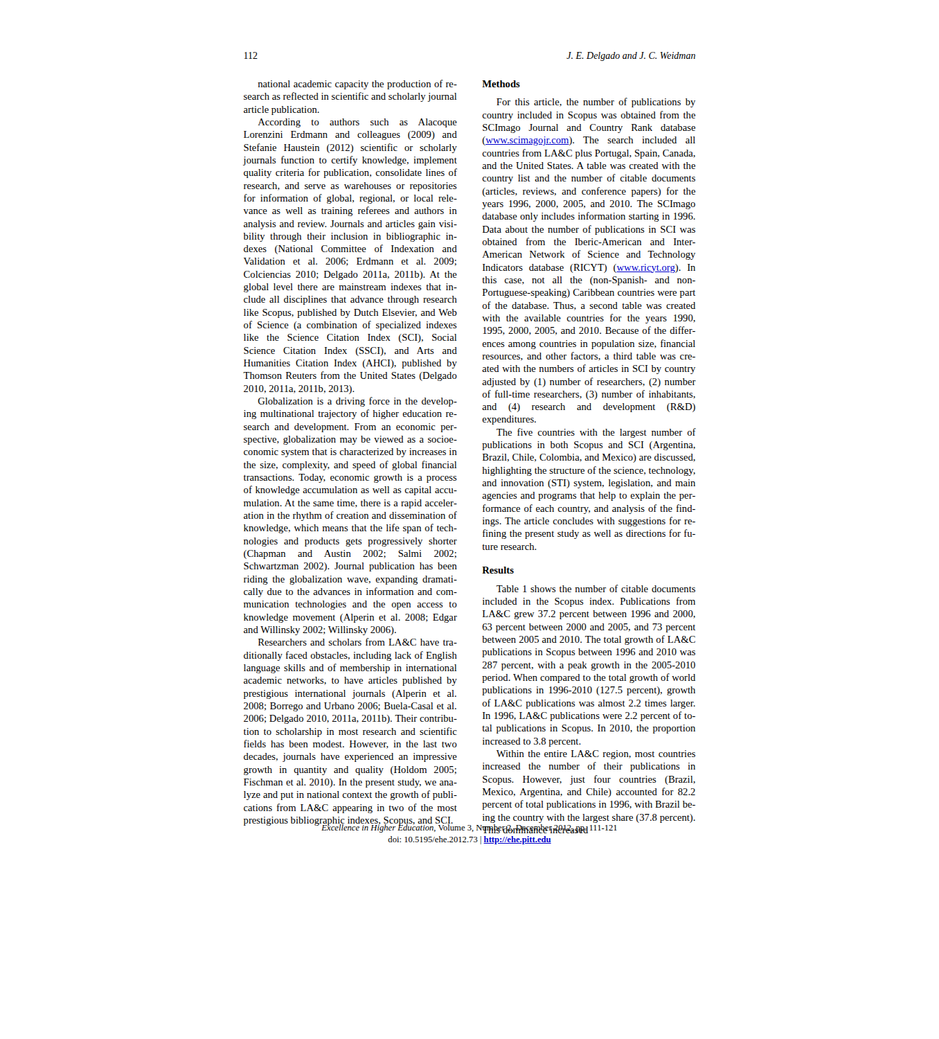112 J. E. Delgado and J. C. Weidman
national academic capacity the production of research as reflected in scientific and scholarly journal article publication.
According to authors such as Alacoque Lorenzini Erdmann and colleagues (2009) and Stefanie Haustein (2012) scientific or scholarly journals function to certify knowledge, implement quality criteria for publication, consolidate lines of research, and serve as warehouses or repositories for information of global, regional, or local relevance as well as training referees and authors in analysis and review. Journals and articles gain visibility through their inclusion in bibliographic indexes (National Committee of Indexation and Validation et al. 2006; Erdmann et al. 2009; Colciencias 2010; Delgado 2011a, 2011b). At the global level there are mainstream indexes that include all disciplines that advance through research like Scopus, published by Dutch Elsevier, and Web of Science (a combination of specialized indexes like the Science Citation Index (SCI), Social Science Citation Index (SSCI), and Arts and Humanities Citation Index (AHCI), published by Thomson Reuters from the United States (Delgado 2010, 2011a, 2011b, 2013).
Globalization is a driving force in the developing multinational trajectory of higher education research and development. From an economic perspective, globalization may be viewed as a socioeconomic system that is characterized by increases in the size, complexity, and speed of global financial transactions. Today, economic growth is a process of knowledge accumulation as well as capital accumulation. At the same time, there is a rapid acceleration in the rhythm of creation and dissemination of knowledge, which means that the life span of technologies and products gets progressively shorter (Chapman and Austin 2002; Salmi 2002; Schwartzman 2002). Journal publication has been riding the globalization wave, expanding dramatically due to the advances in information and communication technologies and the open access to knowledge movement (Alperin et al. 2008; Edgar and Willinsky 2002; Willinsky 2006).
Researchers and scholars from LA&C have traditionally faced obstacles, including lack of English language skills and of membership in international academic networks, to have articles published by prestigious international journals (Alperin et al. 2008; Borrego and Urbano 2006; Buela-Casal et al. 2006; Delgado 2010, 2011a, 2011b). Their contribution to scholarship in most research and scientific fields has been modest. However, in the last two decades, journals have experienced an impressive growth in quantity and quality (Holdom 2005; Fischman et al. 2010). In the present study, we analyze and put in national context the growth of publications from LA&C appearing in two of the most prestigious bibliographic indexes, Scopus, and SCI.
Methods
For this article, the number of publications by country included in Scopus was obtained from the SCImago Journal and Country Rank database (www.scimagojr.com). The search included all countries from LA&C plus Portugal, Spain, Canada, and the United States. A table was created with the country list and the number of citable documents (articles, reviews, and conference papers) for the years 1996, 2000, 2005, and 2010. The SCImago database only includes information starting in 1996. Data about the number of publications in SCI was obtained from the Iberic-American and Inter-American Network of Science and Technology Indicators database (RICYT) (www.ricyt.org). In this case, not all the (non-Spanish- and non-Portuguese-speaking) Caribbean countries were part of the database. Thus, a second table was created with the available countries for the years 1990, 1995, 2000, 2005, and 2010. Because of the differences among countries in population size, financial resources, and other factors, a third table was created with the numbers of articles in SCI by country adjusted by (1) number of researchers, (2) number of full-time researchers, (3) number of inhabitants, and (4) research and development (R&D) expenditures.
The five countries with the largest number of publications in both Scopus and SCI (Argentina, Brazil, Chile, Colombia, and Mexico) are discussed, highlighting the structure of the science, technology, and innovation (STI) system, legislation, and main agencies and programs that help to explain the performance of each country, and analysis of the findings. The article concludes with suggestions for refining the present study as well as directions for future research.
Results
Table 1 shows the number of citable documents included in the Scopus index. Publications from LA&C grew 37.2 percent between 1996 and 2000, 63 percent between 2000 and 2005, and 73 percent between 2005 and 2010. The total growth of LA&C publications in Scopus between 1996 and 2010 was 287 percent, with a peak growth in the 2005-2010 period. When compared to the total growth of world publications in 1996-2010 (127.5 percent), growth of LA&C publications was almost 2.2 times larger. In 1996, LA&C publications were 2.2 percent of total publications in Scopus. In 2010, the proportion increased to 3.8 percent.
Within the entire LA&C region, most countries increased the number of their publications in Scopus. However, just four countries (Brazil, Mexico, Argentina, and Chile) accounted for 82.2 percent of total publications in 1996, with Brazil being the country with the largest share (37.8 percent). This dominance increased
Excellence in Higher Education, Volume 3, Number 2, December 2012, pp. 111-121
doi: 10.5195/ehe.2012.73 | http://ehe.pitt.edu